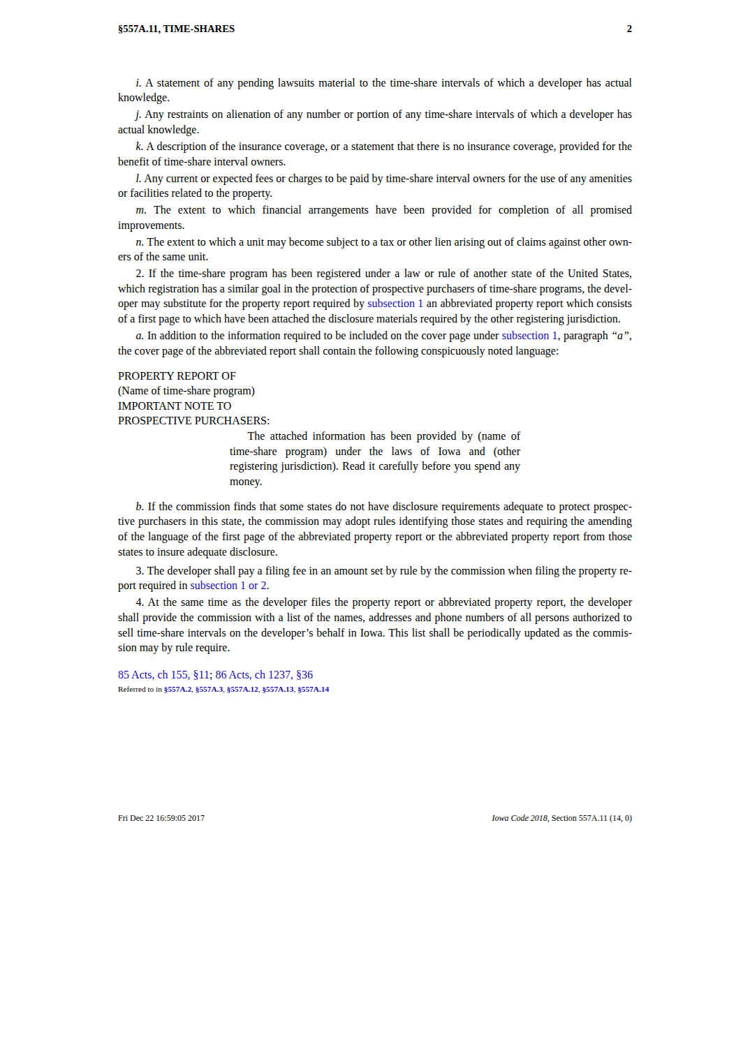§557A.11, TIME-SHARES 2
i. A statement of any pending lawsuits material to the time-share intervals of which a developer has actual knowledge.
j. Any restraints on alienation of any number or portion of any time-share intervals of which a developer has actual knowledge.
k. A description of the insurance coverage, or a statement that there is no insurance coverage, provided for the benefit of time-share interval owners.
l. Any current or expected fees or charges to be paid by time-share interval owners for the use of any amenities or facilities related to the property.
m. The extent to which financial arrangements have been provided for completion of all promised improvements.
n. The extent to which a unit may become subject to a tax or other lien arising out of claims against other owners of the same unit.
2. If the time-share program has been registered under a law or rule of another state of the United States, which registration has a similar goal in the protection of prospective purchasers of time-share programs, the developer may substitute for the property report required by subsection 1 an abbreviated property report which consists of a first page to which have been attached the disclosure materials required by the other registering jurisdiction.
a. In addition to the information required to be included on the cover page under subsection 1, paragraph “a”, the cover page of the abbreviated report shall contain the following conspicuously noted language:
PROPERTY REPORT OF
(Name of time-share program)
IMPORTANT NOTE TO
PROSPECTIVE PURCHASERS:
The attached information has been provided by (name of time-share program) under the laws of Iowa and (other registering jurisdiction). Read it carefully before you spend any money.
b. If the commission finds that some states do not have disclosure requirements adequate to protect prospective purchasers in this state, the commission may adopt rules identifying those states and requiring the amending of the language of the first page of the abbreviated property report or the abbreviated property report from those states to insure adequate disclosure.
3. The developer shall pay a filing fee in an amount set by rule by the commission when filing the property report required in subsection 1 or 2.
4. At the same time as the developer files the property report or abbreviated property report, the developer shall provide the commission with a list of the names, addresses and phone numbers of all persons authorized to sell time-share intervals on the developer’s behalf in Iowa. This list shall be periodically updated as the commission may by rule require.
85 Acts, ch 155, §11; 86 Acts, ch 1237, §36
Referred to in §557A.2, §557A.3, §557A.12, §557A.13, §557A.14
Fri Dec 22 16:59:05 2017 Iowa Code 2018, Section 557A.11 (14, 0)